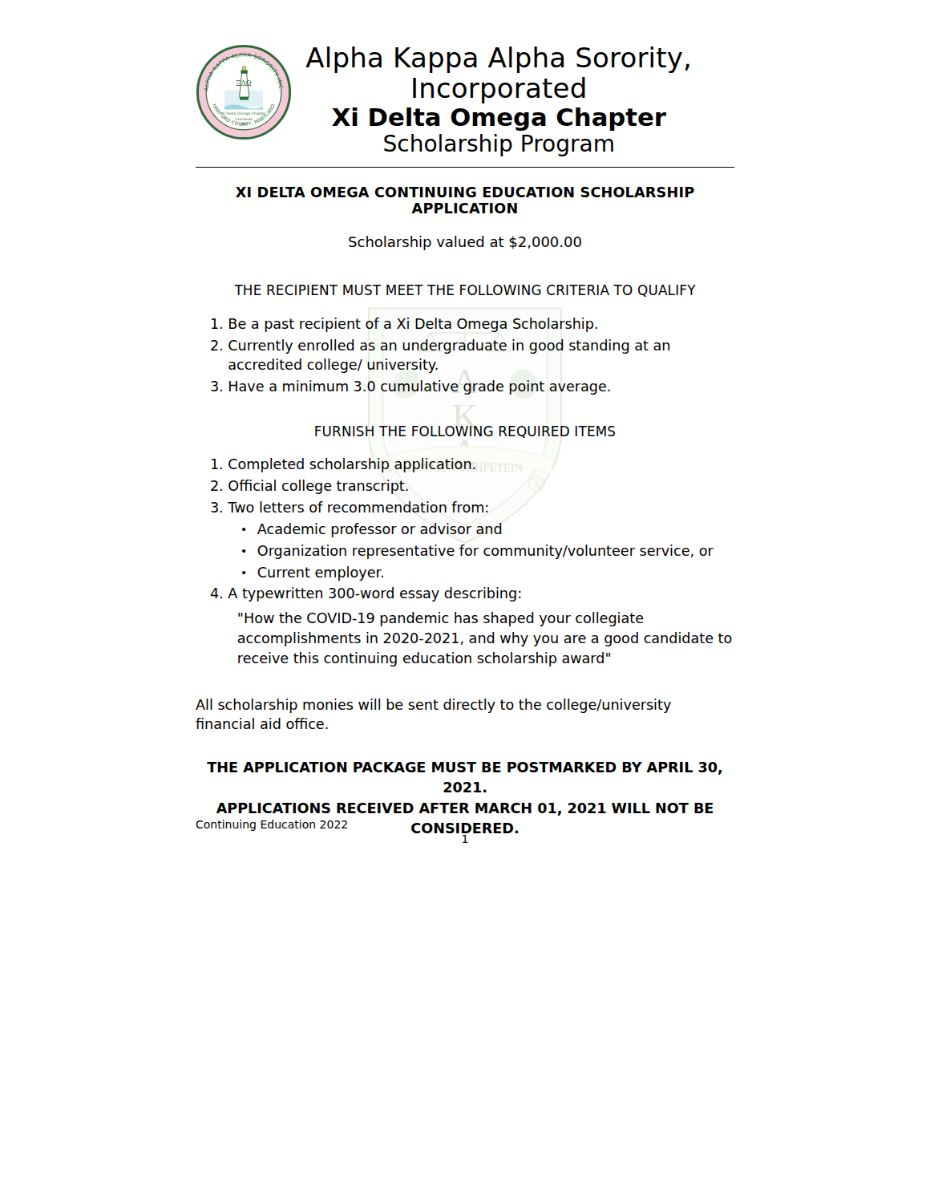Α Κ Α ΣΟΥΜΕΝ ΥΠΗΡΕΤΕΙΝ ®
ALPHA KAPPA ALPHA SORORITY INC. HARFORD COUNTY, MARYLAND ΞΔΩ Xi Delta Omega Chapter Chartered 1982
Alpha Kappa Alpha Sorority, Incorporated
Xi Delta Omega Chapter
Scholarship Program
XI DELTA OMEGA CONTINUING EDUCATION SCHOLARSHIP APPLICATION
Scholarship valued at $2,000.00
THE RECIPIENT MUST MEET THE FOLLOWING CRITERIA TO QUALIFY
Be a past recipient of a Xi Delta Omega Scholarship.
Currently enrolled as an undergraduate in good standing at an accredited college/ university.
Have a minimum 3.0 cumulative grade point average.
FURNISH THE FOLLOWING REQUIRED ITEMS
Completed scholarship application.
Official college transcript.
Two letters of recommendation from:
Academic professor or advisor and
Organization representative for community/volunteer service, or
Current employer.
A typewritten 300-word essay describing: "How the COVID-19 pandemic has shaped your collegiate accomplishments in 2020-2021, and why you are a good candidate to receive this continuing education scholarship award"
All scholarship monies will be sent directly to the college/university financial aid office.
THE APPLICATION PACKAGE MUST BE POSTMARKED BY APRIL 30, 2021.
APPLICATIONS RECEIVED AFTER MARCH 01, 2021 WILL NOT BE CONSIDERED.
Continuing Education 2022
1